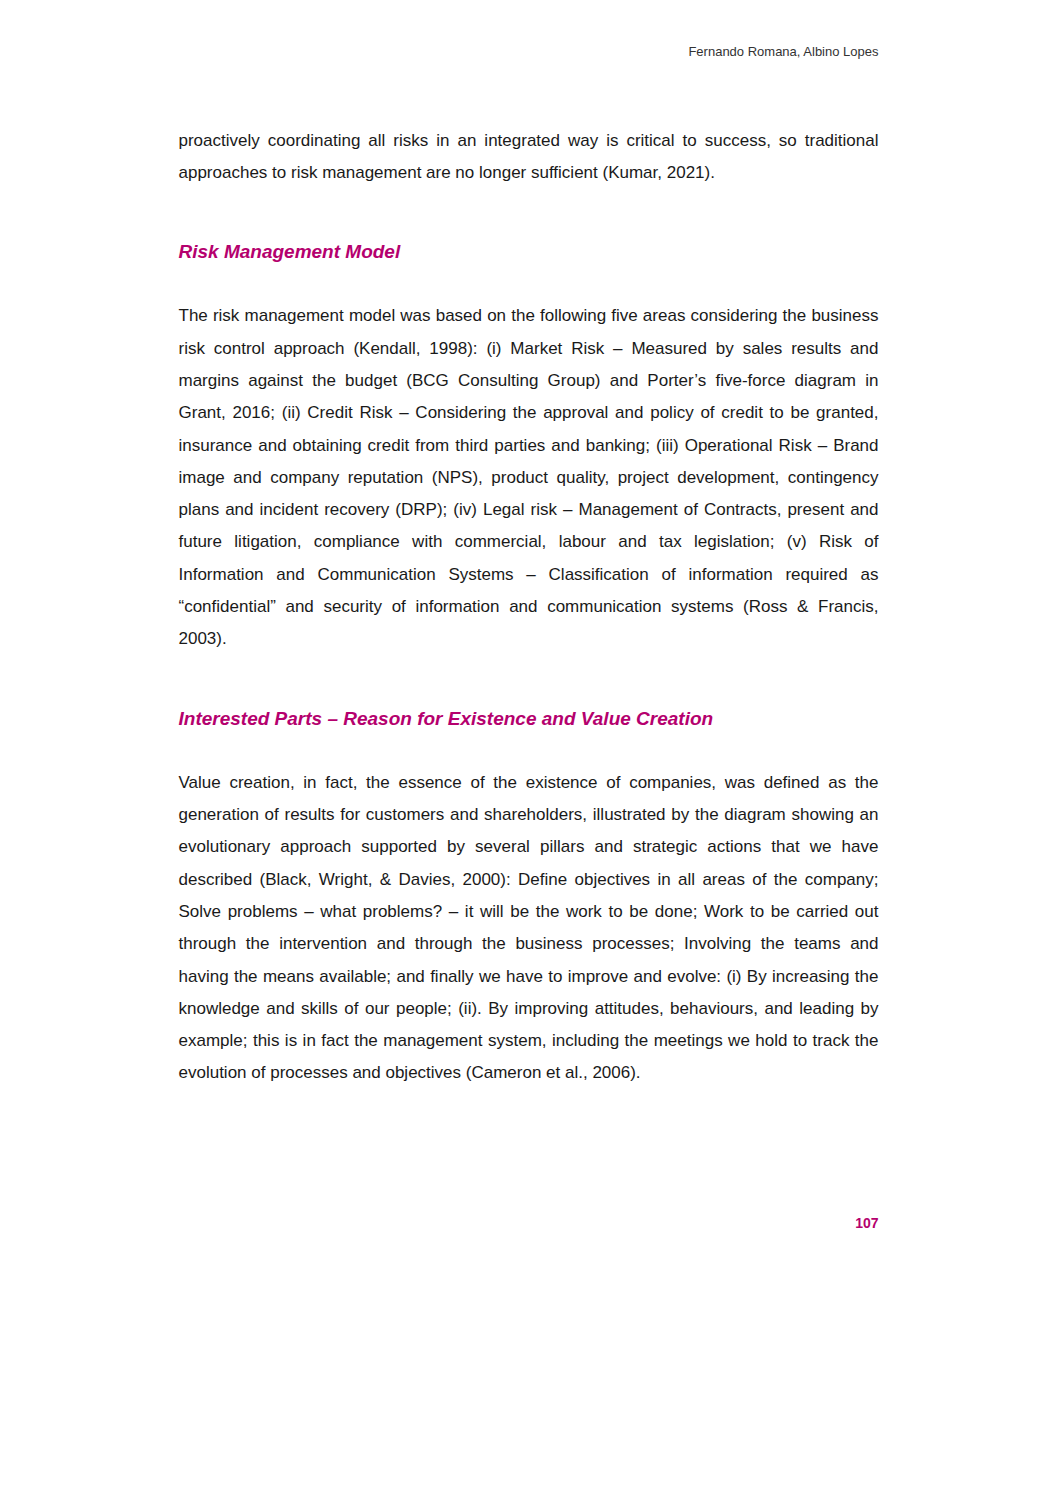Fernando Romana, Albino Lopes
proactively coordinating all risks in an integrated way is critical to success, so traditional approaches to risk management are no longer sufficient (Kumar, 2021).
Risk Management Model
The risk management model was based on the following five areas considering the business risk control approach (Kendall, 1998): (i) Market Risk – Measured by sales results and margins against the budget (BCG Consulting Group) and Porter’s five-force diagram in Grant, 2016; (ii) Credit Risk – Considering the approval and policy of credit to be granted, insurance and obtaining credit from third parties and banking; (iii) Operational Risk – Brand image and company reputation (NPS), product quality, project development, contingency plans and incident recovery (DRP); (iv) Legal risk – Management of Contracts, present and future litigation, compliance with commercial, labour and tax legislation; (v) Risk of Information and Communication Systems – Classification of information required as “confidential” and security of information and communication systems (Ross & Francis, 2003).
Interested Parts – Reason for Existence and Value Creation
Value creation, in fact, the essence of the existence of companies, was defined as the generation of results for customers and shareholders, illustrated by the diagram showing an evolutionary approach supported by several pillars and strategic actions that we have described (Black, Wright, & Davies, 2000): Define objectives in all areas of the company; Solve problems – what problems? – it will be the work to be done; Work to be carried out through the intervention and through the business processes; Involving the teams and having the means available; and finally we have to improve and evolve: (i) By increasing the knowledge and skills of our people; (ii). By improving attitudes, behaviours, and leading by example; this is in fact the management system, including the meetings we hold to track the evolution of processes and objectives (Cameron et al., 2006).
107